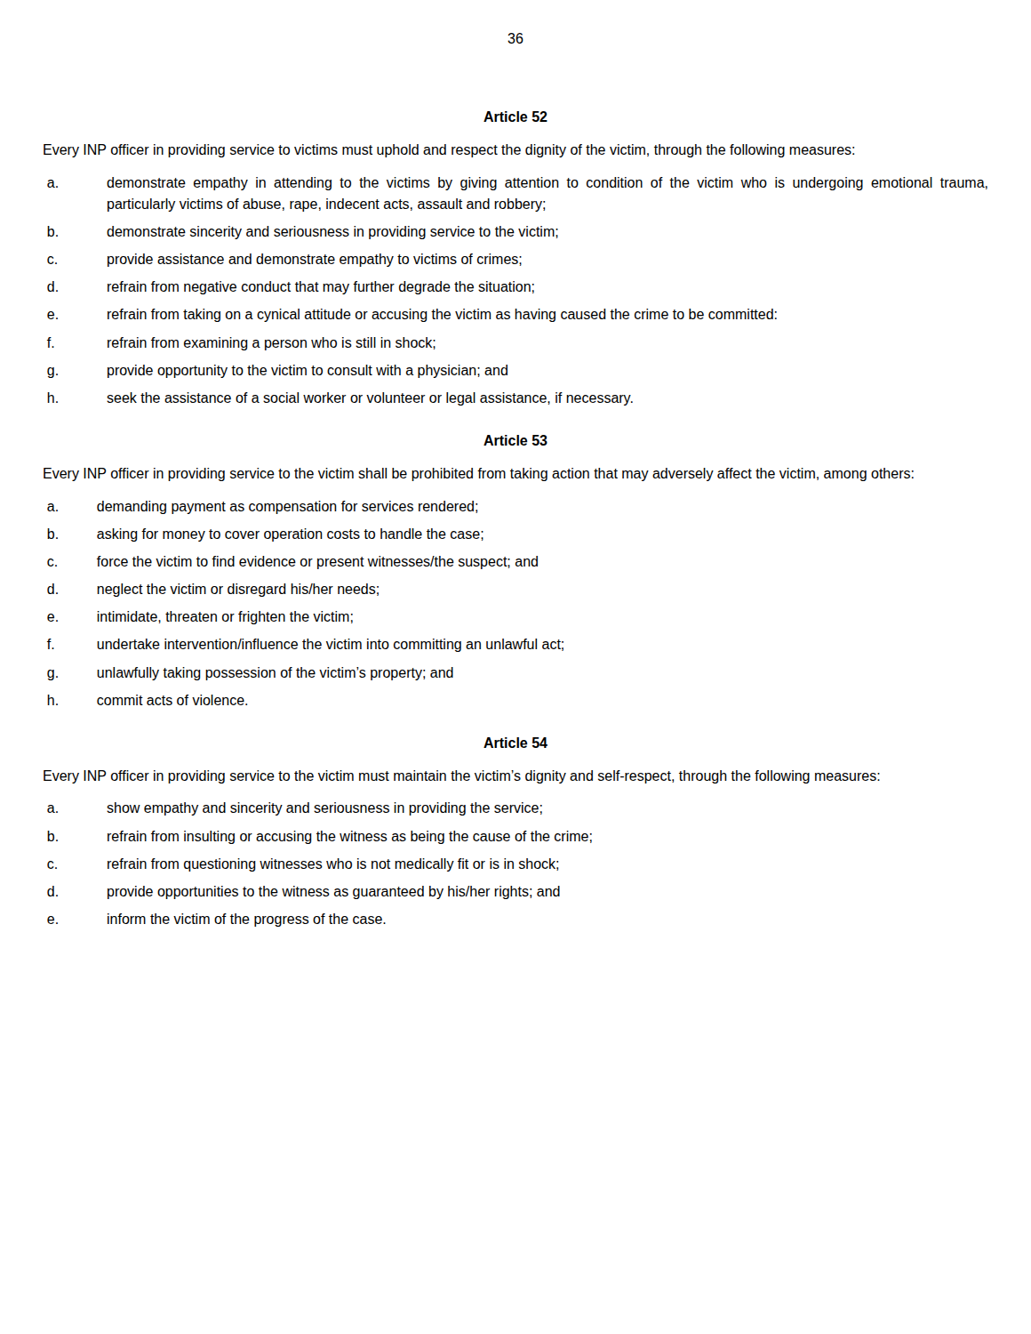36
Article 52
Every INP officer in providing service to victims must uphold and respect the dignity of the victim, through the following measures:
a. demonstrate empathy in attending to the victims by giving attention to condition of the victim who is undergoing emotional trauma, particularly victims of abuse, rape, indecent acts, assault and robbery;
b. demonstrate sincerity and seriousness in providing service to the victim;
c. provide assistance and demonstrate empathy to victims of crimes;
d. refrain from negative conduct that may further degrade the situation;
e. refrain from taking on a cynical attitude or accusing the victim as having caused the crime to be committed:
f. refrain from examining a person who is still in shock;
g. provide opportunity to the victim to consult with a physician; and
h. seek the assistance of a social worker or volunteer or legal assistance, if necessary.
Article 53
Every INP officer in providing service to the victim shall be prohibited from taking action that may adversely affect the victim, among others:
a. demanding payment as compensation for services rendered;
b. asking for money to cover operation costs to handle the case;
c. force the victim to find evidence or present witnesses/the suspect; and
d. neglect the victim or disregard his/her needs;
e. intimidate, threaten or frighten the victim;
f. undertake intervention/influence the victim into committing an unlawful act;
g. unlawfully taking possession of the victim’s property; and
h. commit acts of violence.
Article 54
Every INP officer in providing service to the victim must maintain the victim’s dignity and self-respect, through the following measures:
a. show empathy and sincerity and seriousness in providing the service;
b. refrain from insulting or accusing the witness as being the cause of the crime;
c. refrain from questioning witnesses who is not medically fit or is in shock;
d. provide opportunities to the witness as guaranteed by his/her rights; and
e. inform the victim of the progress of the case.